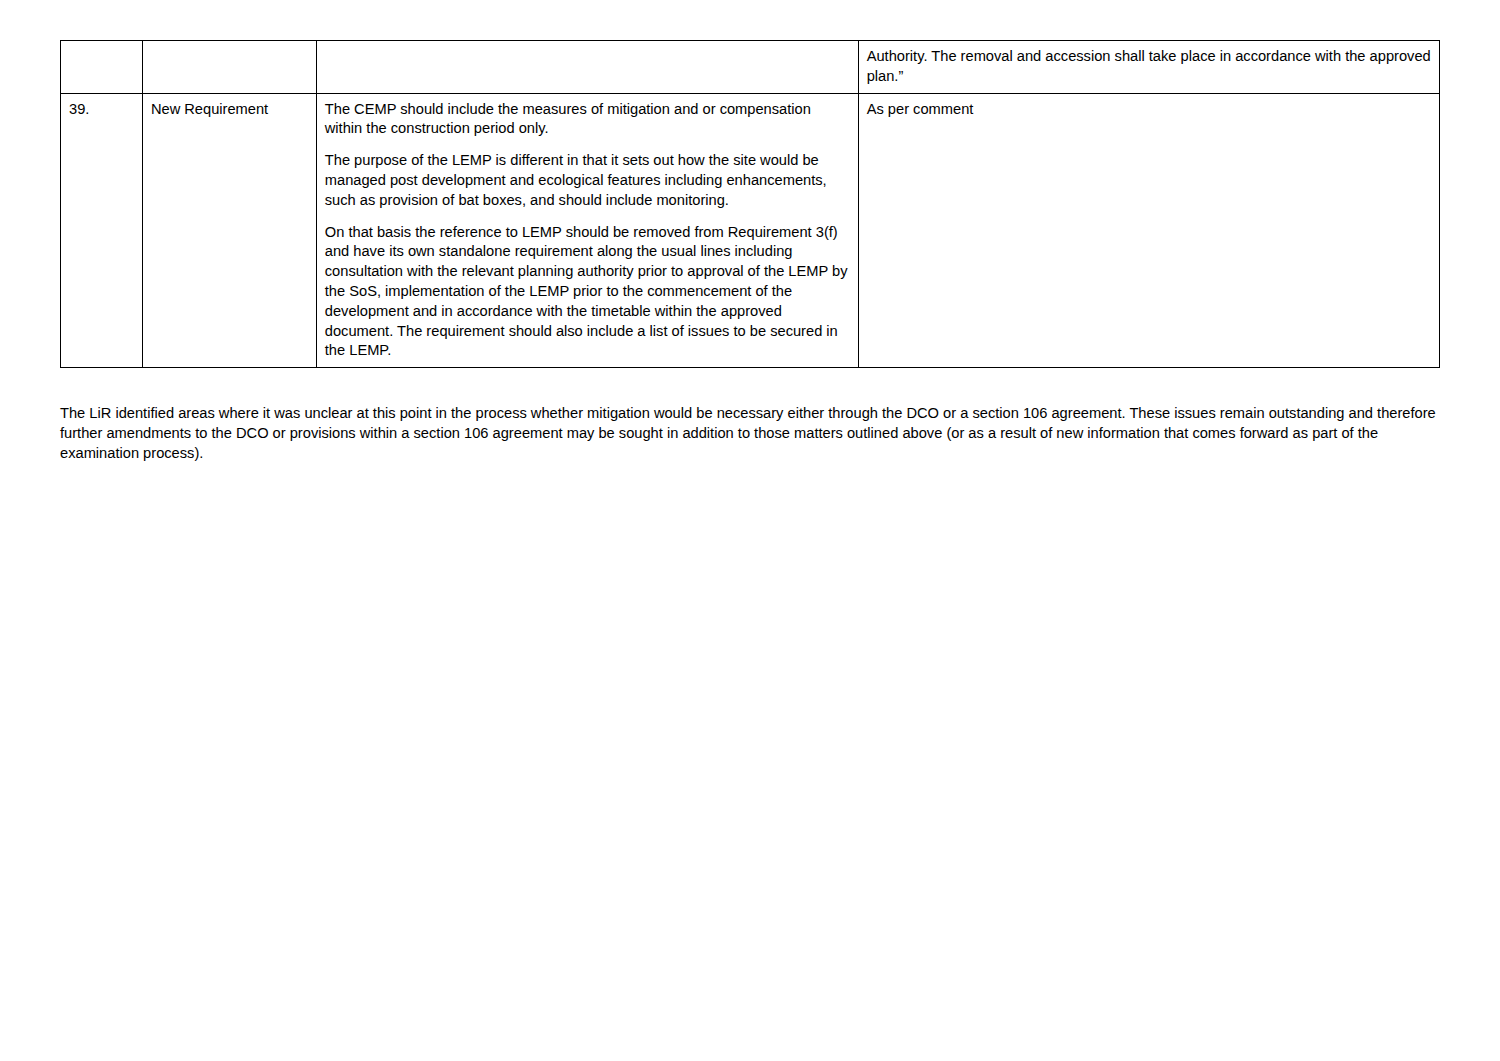| | | | Authority. The removal and accession shall take place in accordance with the approved plan.” |
| 39. | New Requirement | The CEMP should include the measures of mitigation and or compensation within the construction period only. The purpose of the LEMP is different in that it sets out how the site would be managed post development and ecological features including enhancements, such as provision of bat boxes, and should include monitoring. On that basis the reference to LEMP should be removed from Requirement 3(f) and have its own standalone requirement along the usual lines including consultation with the relevant planning authority prior to approval of the LEMP by the SoS, implementation of the LEMP prior to the commencement of the development and in accordance with the timetable within the approved document. The requirement should also include a list of issues to be secured in the LEMP. | As per comment |
The LiR identified areas where it was unclear at this point in the process whether mitigation would be necessary either through the DCO or a section 106 agreement. These issues remain outstanding and therefore further amendments to the DCO or provisions within a section 106 agreement may be sought in addition to those matters outlined above (or as a result of new information that comes forward as part of the examination process).